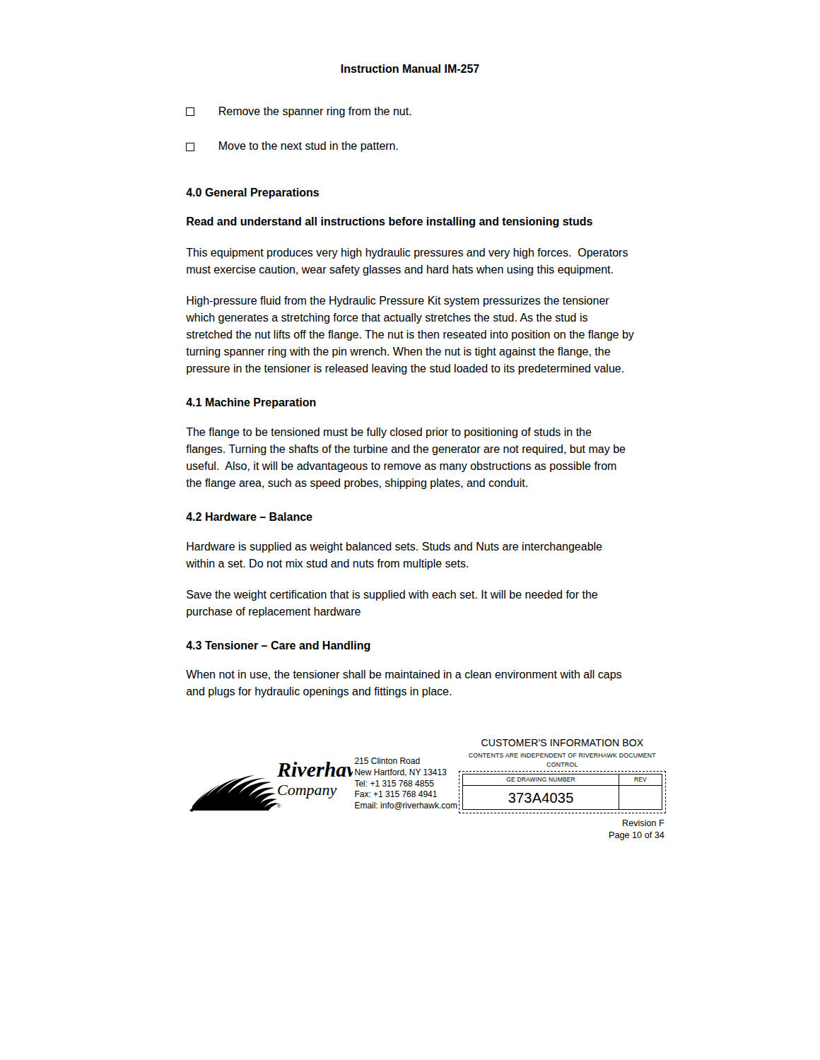Instruction Manual IM-257
Remove the spanner ring from the nut.
Move to the next stud in the pattern.
4.0 General Preparations
Read and understand all instructions before installing and tensioning studs
This equipment produces very high hydraulic pressures and very high forces. Operators must exercise caution, wear safety glasses and hard hats when using this equipment.
High-pressure fluid from the Hydraulic Pressure Kit system pressurizes the tensioner which generates a stretching force that actually stretches the stud. As the stud is stretched the nut lifts off the flange. The nut is then reseated into position on the flange by turning spanner ring with the pin wrench. When the nut is tight against the flange, the pressure in the tensioner is released leaving the stud loaded to its predetermined value.
4.1 Machine Preparation
The flange to be tensioned must be fully closed prior to positioning of studs in the flanges. Turning the shafts of the turbine and the generator are not required, but may be useful. Also, it will be advantageous to remove as many obstructions as possible from the flange area, such as speed probes, shipping plates, and conduit.
4.2 Hardware – Balance
Hardware is supplied as weight balanced sets. Studs and Nuts are interchangeable within a set. Do not mix stud and nuts from multiple sets.
Save the weight certification that is supplied with each set. It will be needed for the purchase of replacement hardware
4.3 Tensioner – Care and Handling
When not in use, the tensioner shall be maintained in a clean environment with all caps and plugs for hydraulic openings and fittings in place.
| Riverhawk Company ® | 215 Clinton Road New Hartford, NY 13413 Tel: +1 315 768 4855 Fax: +1 315 768 4941 Email: info@riverhawk.com | CUSTOMER'S INFORMATION BOX CONTENTS ARE INDEPENDENT OF RIVERHAWK DOCUMENT CONTROL / GE DRAWING NUMBER / REV / / --- / --- / / 373A4035 / / Revision F Page 10 of 34 |